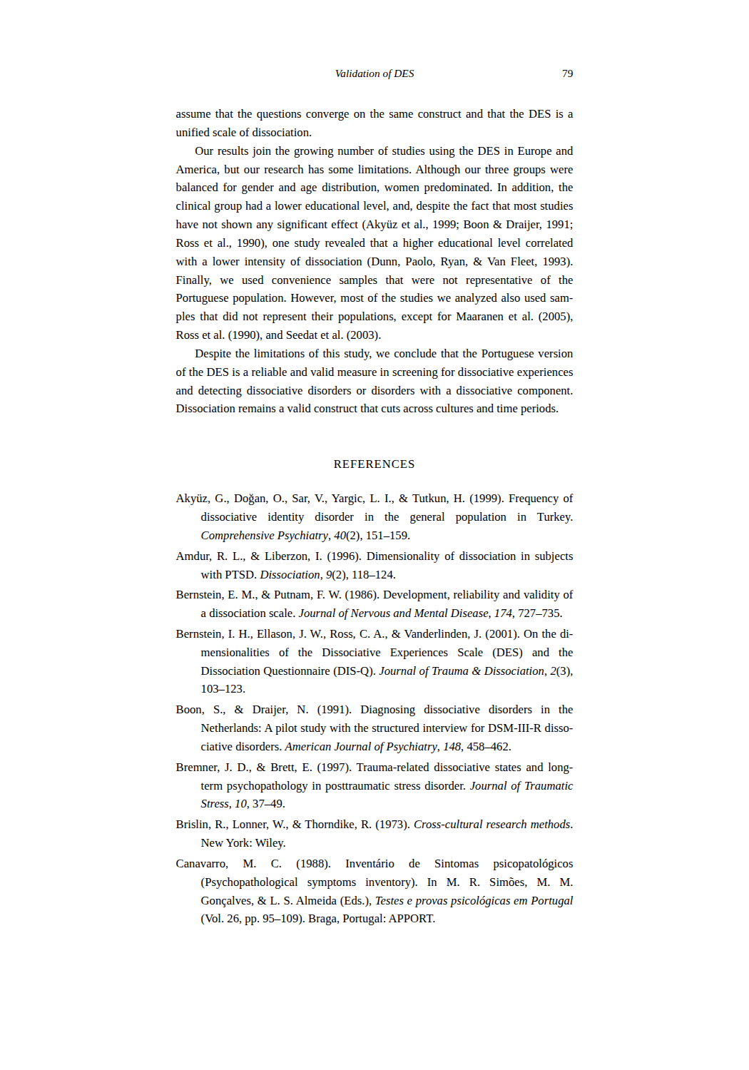Validation of DES 79
assume that the questions converge on the same construct and that the DES is a unified scale of dissociation.
Our results join the growing number of studies using the DES in Europe and America, but our research has some limitations. Although our three groups were balanced for gender and age distribution, women predominated. In addition, the clinical group had a lower educational level, and, despite the fact that most studies have not shown any significant effect (Akyüz et al., 1999; Boon & Draijer, 1991; Ross et al., 1990), one study revealed that a higher educational level correlated with a lower intensity of dissociation (Dunn, Paolo, Ryan, & Van Fleet, 1993). Finally, we used convenience samples that were not representative of the Portuguese population. However, most of the studies we analyzed also used samples that did not represent their populations, except for Maaranen et al. (2005), Ross et al. (1990), and Seedat et al. (2003).
Despite the limitations of this study, we conclude that the Portuguese version of the DES is a reliable and valid measure in screening for dissociative experiences and detecting dissociative disorders or disorders with a dissociative component. Dissociation remains a valid construct that cuts across cultures and time periods.
REFERENCES
Akyüz, G., Doğan, O., Sar, V., Yargic, L. I., & Tutkun, H. (1999). Frequency of dissociative identity disorder in the general population in Turkey. Comprehensive Psychiatry, 40(2), 151–159.
Amdur, R. L., & Liberzon, I. (1996). Dimensionality of dissociation in subjects with PTSD. Dissociation, 9(2), 118–124.
Bernstein, E. M., & Putnam, F. W. (1986). Development, reliability and validity of a dissociation scale. Journal of Nervous and Mental Disease, 174, 727–735.
Bernstein, I. H., Ellason, J. W., Ross, C. A., & Vanderlinden, J. (2001). On the dimensionalities of the Dissociative Experiences Scale (DES) and the Dissociation Questionnaire (DIS-Q). Journal of Trauma & Dissociation, 2(3), 103–123.
Boon, S., & Draijer, N. (1991). Diagnosing dissociative disorders in the Netherlands: A pilot study with the structured interview for DSM-III-R dissociative disorders. American Journal of Psychiatry, 148, 458–462.
Bremner, J. D., & Brett, E. (1997). Trauma-related dissociative states and long-term psychopathology in posttraumatic stress disorder. Journal of Traumatic Stress, 10, 37–49.
Brislin, R., Lonner, W., & Thorndike, R. (1973). Cross-cultural research methods. New York: Wiley.
Canavarro, M. C. (1988). Inventário de Sintomas psicopatológicos (Psychopathological symptoms inventory). In M. R. Simões, M. M. Gonçalves, & L. S. Almeida (Eds.), Testes e provas psicológicas em Portugal (Vol. 26, pp. 95–109). Braga, Portugal: APPORT.